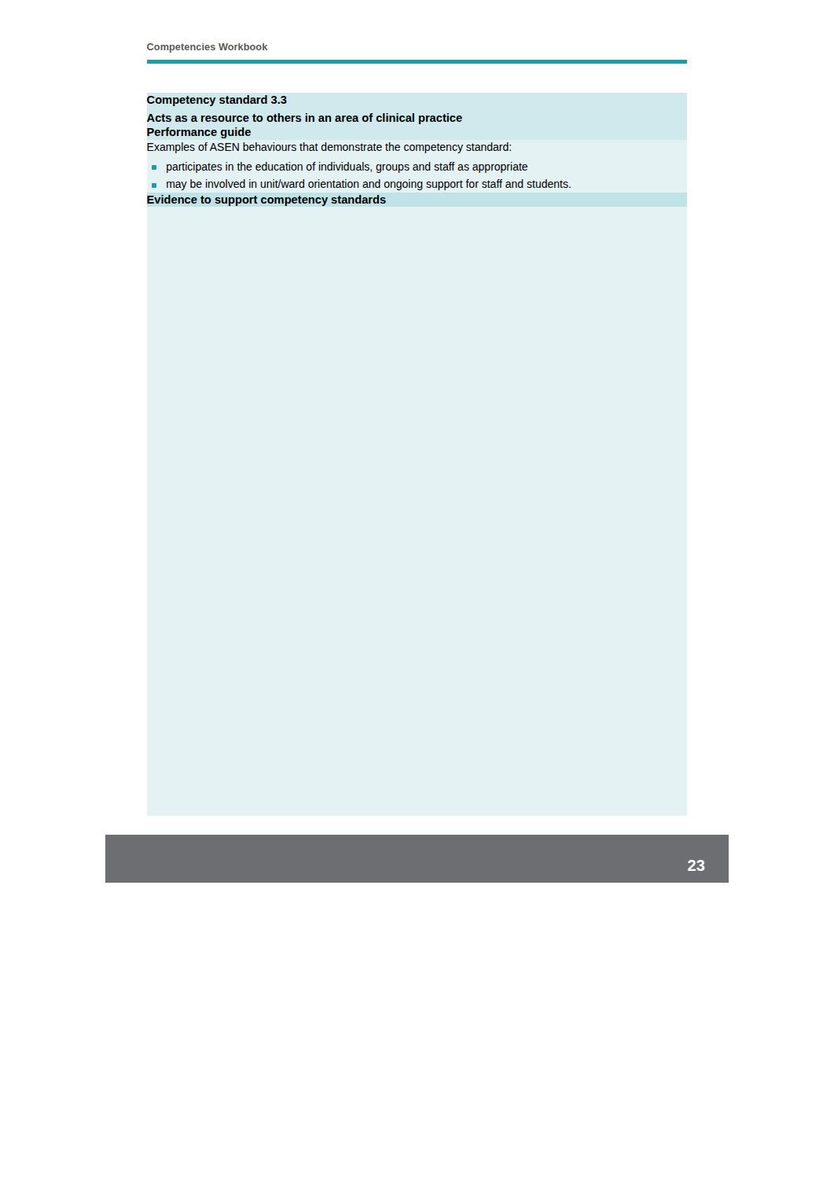Competencies Workbook
| Competency standard 3.3 Acts as a resource to others in an area of clinical practice |
| Performance guide |
| Examples of ASEN behaviours that demonstrate the competency standard: participates in the education of individuals, groups and staff as appropriate may be involved in unit/ward orientation and ongoing support for staff and students. |
| Evidence to support competency standards |
23